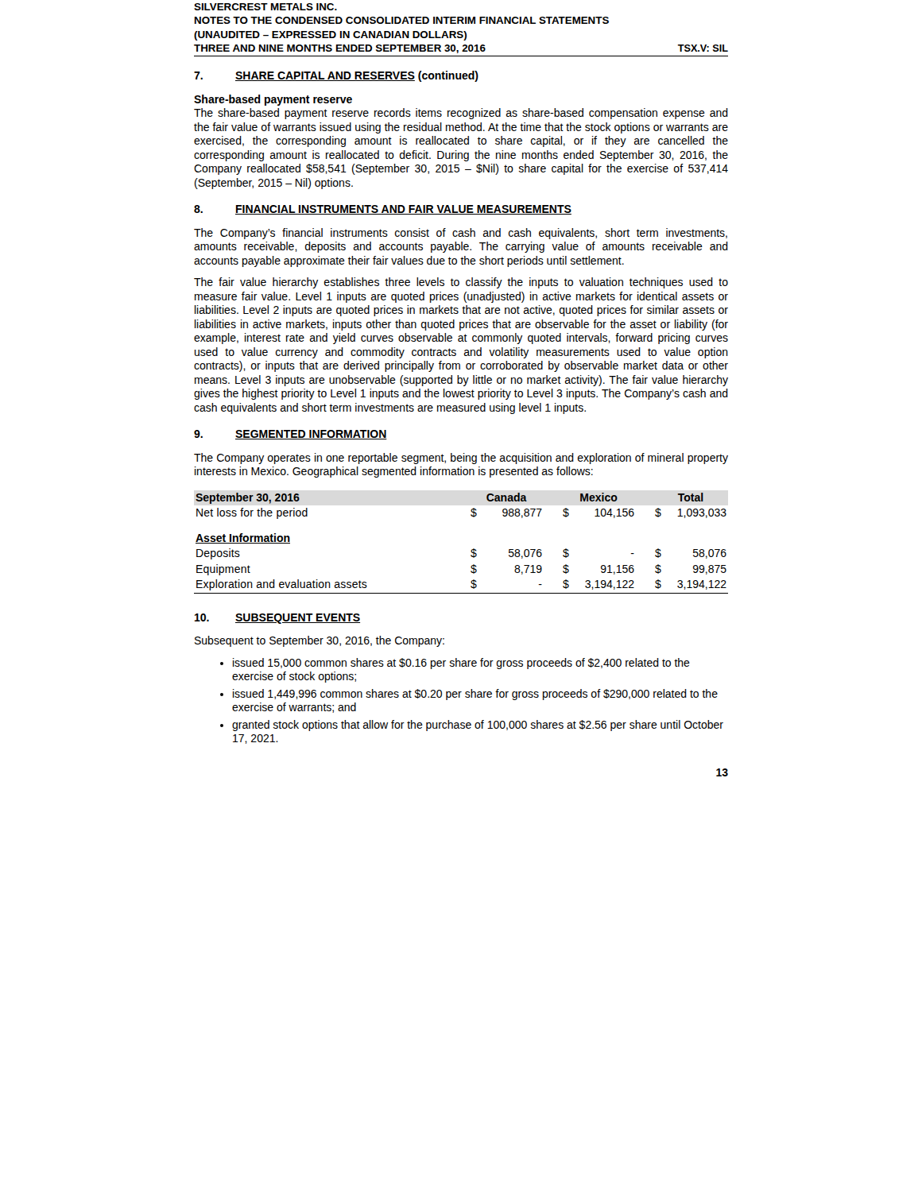SILVERCREST METALS INC.
NOTES TO THE CONDENSED CONSOLIDATED INTERIM FINANCIAL STATEMENTS
(UNAUDITED – EXPRESSED IN CANADIAN DOLLARS)
THREE AND NINE MONTHS ENDED SEPTEMBER 30, 2016 TSX.V: SIL
7. SHARE CAPITAL AND RESERVES (continued)
Share-based payment reserve
The share-based payment reserve records items recognized as share-based compensation expense and the fair value of warrants issued using the residual method. At the time that the stock options or warrants are exercised, the corresponding amount is reallocated to share capital, or if they are cancelled the corresponding amount is reallocated to deficit. During the nine months ended September 30, 2016, the Company reallocated $58,541 (September 30, 2015 – $Nil) to share capital for the exercise of 537,414 (September, 2015 – Nil) options.
8. FINANCIAL INSTRUMENTS AND FAIR VALUE MEASUREMENTS
The Company’s financial instruments consist of cash and cash equivalents, short term investments, amounts receivable, deposits and accounts payable. The carrying value of amounts receivable and accounts payable approximate their fair values due to the short periods until settlement.
The fair value hierarchy establishes three levels to classify the inputs to valuation techniques used to measure fair value. Level 1 inputs are quoted prices (unadjusted) in active markets for identical assets or liabilities. Level 2 inputs are quoted prices in markets that are not active, quoted prices for similar assets or liabilities in active markets, inputs other than quoted prices that are observable for the asset or liability (for example, interest rate and yield curves observable at commonly quoted intervals, forward pricing curves used to value currency and commodity contracts and volatility measurements used to value option contracts), or inputs that are derived principally from or corroborated by observable market data or other means. Level 3 inputs are unobservable (supported by little or no market activity). The fair value hierarchy gives the highest priority to Level 1 inputs and the lowest priority to Level 3 inputs. The Company’s cash and cash equivalents and short term investments are measured using level 1 inputs.
9. SEGMENTED INFORMATION
The Company operates in one reportable segment, being the acquisition and exploration of mineral property interests in Mexico. Geographical segmented information is presented as follows:
| September 30, 2016 | | Canada | | Mexico | | Total |
| --- | --- | --- | --- | --- | --- | --- |
| Net loss for the period | | $ | 988,877 | | $ | 104,156 | | $ | 1,093,033 |
| Asset Information | |
| Deposits | | $ | 58,076 | | $ | - | | $ | 58,076 |
| Equipment | | $ | 8,719 | | $ | 91,156 | | $ | 99,875 |
| Exploration and evaluation assets | | $ | - | | $ | 3,194,122 | | $ | 3,194,122 |
10. SUBSEQUENT EVENTS
Subsequent to September 30, 2016, the Company:
issued 15,000 common shares at $0.16 per share for gross proceeds of $2,400 related to the exercise of stock options;
issued 1,449,996 common shares at $0.20 per share for gross proceeds of $290,000 related to the exercise of warrants; and
granted stock options that allow for the purchase of 100,000 shares at $2.56 per share until October 17, 2021.
13